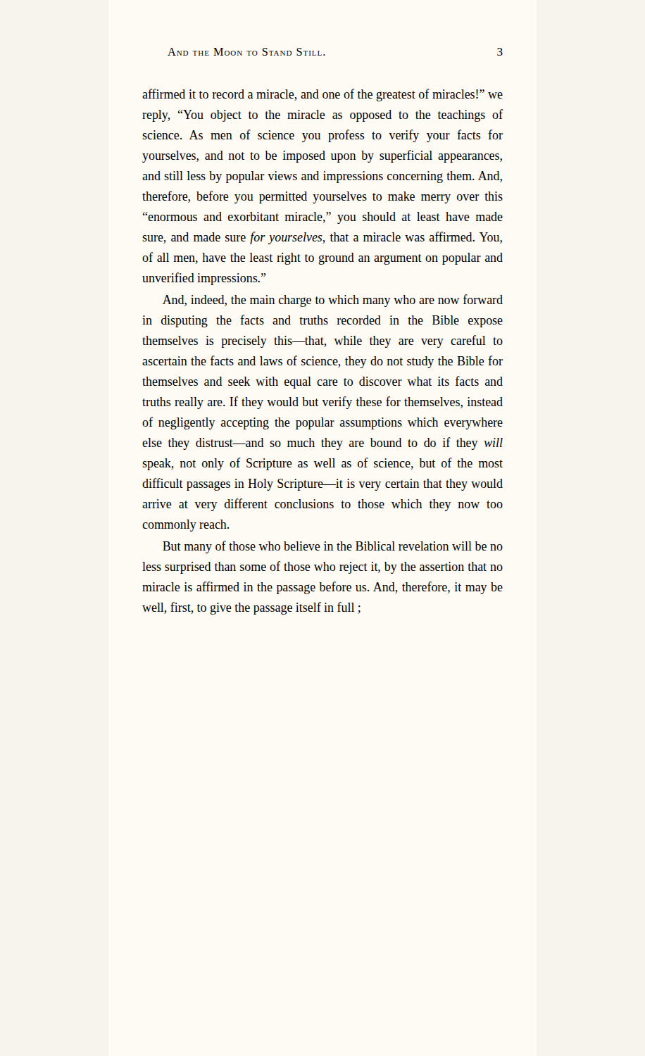And the Moon to Stand Still. 3
affirmed it to record a miracle, and one of the greatest of miracles!” we reply, “You object to the miracle as opposed to the teachings of science. As men of science you profess to verify your facts for yourselves, and not to be imposed upon by superficial appearances, and still less by popular views and impressions concerning them. And, therefore, before you permitted yourselves to make merry over this “enormous and exorbitant miracle,” you should at least have made sure, and made sure for yourselves, that a miracle was affirmed. You, of all men, have the least right to ground an argument on popular and unverified impressions.”
And, indeed, the main charge to which many who are now forward in disputing the facts and truths recorded in the Bible expose themselves is precisely this—that, while they are very careful to ascertain the facts and laws of science, they do not study the Bible for themselves and seek with equal care to discover what its facts and truths really are. If they would but verify these for themselves, instead of negligently accepting the popular assumptions which everywhere else they distrust—and so much they are bound to do if they will speak, not only of Scripture as well as of science, but of the most difficult passages in Holy Scripture—it is very certain that they would arrive at very different conclusions to those which they now too commonly reach.
But many of those who believe in the Biblical revelation will be no less surprised than some of those who reject it, by the assertion that no miracle is affirmed in the passage before us. And, therefore, it may be well, first, to give the passage itself in full ;